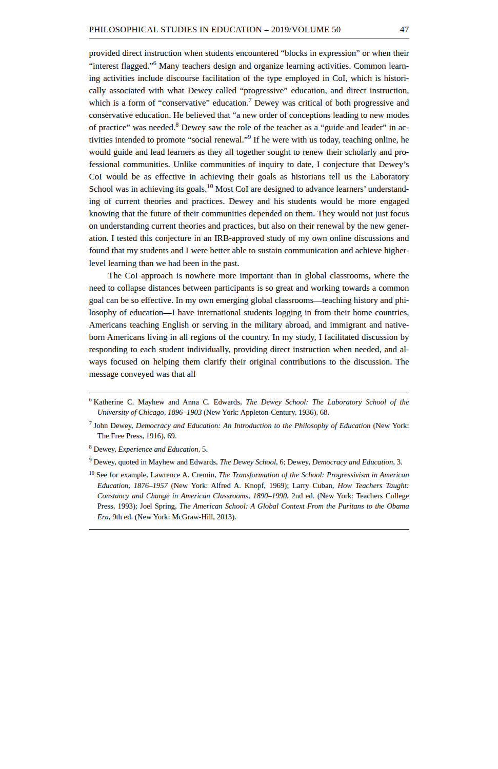Philosophical Studies in Education – 2019/Volume 50 47
provided direct instruction when students encountered “blocks in expression” or when their “interest flagged.”6 Many teachers design and organize learning activities. Common learning activities include discourse facilitation of the type employed in CoI, which is historically associated with what Dewey called “progressive” education, and direct instruction, which is a form of “conservative” education.7 Dewey was critical of both progressive and conservative education. He believed that “a new order of conceptions leading to new modes of practice” was needed.8 Dewey saw the role of the teacher as a “guide and leader” in activities intended to promote “social renewal.”9 If he were with us today, teaching online, he would guide and lead learners as they all together sought to renew their scholarly and professional communities. Unlike communities of inquiry to date, I conjecture that Dewey’s CoI would be as effective in achieving their goals as historians tell us the Laboratory School was in achieving its goals.10 Most CoI are designed to advance learners’ understanding of current theories and practices. Dewey and his students would be more engaged knowing that the future of their communities depended on them. They would not just focus on understanding current theories and practices, but also on their renewal by the new generation. I tested this conjecture in an IRB-approved study of my own online discussions and found that my students and I were better able to sustain communication and achieve higher-level learning than we had been in the past.
The CoI approach is nowhere more important than in global classrooms, where the need to collapse distances between participants is so great and working towards a common goal can be so effective. In my own emerging global classrooms—teaching history and philosophy of education—I have international students logging in from their home countries, Americans teaching English or serving in the military abroad, and immigrant and native-born Americans living in all regions of the country. In my study, I facilitated discussion by responding to each student individually, providing direct instruction when needed, and always focused on helping them clarify their original contributions to the discussion. The message conveyed was that all
Katherine C. Mayhew and Anna C. Edwards, The Dewey School: The Laboratory School of the University of Chicago, 1896–1903 (New York: Appleton-Century, 1936), 68.
John Dewey, Democracy and Education: An Introduction to the Philosophy of Education (New York: The Free Press, 1916), 69.
Dewey, Experience and Education, 5.
Dewey, quoted in Mayhew and Edwards, The Dewey School, 6; Dewey, Democracy and Education, 3.
See for example, Lawrence A. Cremin, The Transformation of the School: Progressivism in American Education, 1876–1957 (New York: Alfred A. Knopf, 1969); Larry Cuban, How Teachers Taught: Constancy and Change in American Classrooms, 1890–1990, 2nd ed. (New York: Teachers College Press, 1993); Joel Spring, The American School: A Global Context From the Puritans to the Obama Era, 9th ed. (New York: McGraw-Hill, 2013).